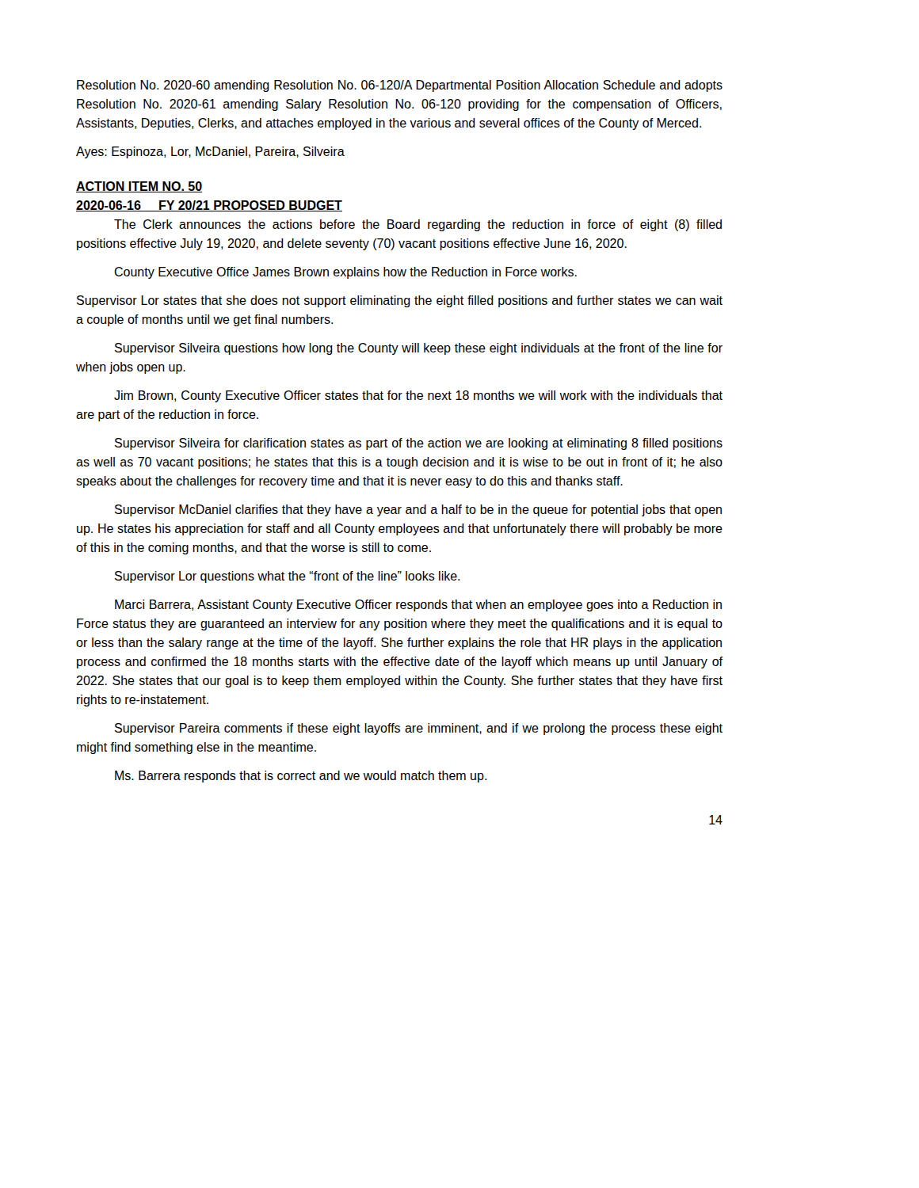Resolution No. 2020-60 amending Resolution No. 06-120/A Departmental Position Allocation Schedule and adopts Resolution No. 2020-61 amending Salary Resolution No. 06-120 providing for the compensation of Officers, Assistants, Deputies, Clerks, and attaches employed in the various and several offices of the County of Merced.
Ayes: Espinoza, Lor, McDaniel, Pareira, Silveira
ACTION ITEM NO. 50
2020-06-16 FY 20/21 PROPOSED BUDGET
The Clerk announces the actions before the Board regarding the reduction in force of eight (8) filled positions effective July 19, 2020, and delete seventy (70) vacant positions effective June 16, 2020.
County Executive Office James Brown explains how the Reduction in Force works.
Supervisor Lor states that she does not support eliminating the eight filled positions and further states we can wait a couple of months until we get final numbers.
Supervisor Silveira questions how long the County will keep these eight individuals at the front of the line for when jobs open up.
Jim Brown, County Executive Officer states that for the next 18 months we will work with the individuals that are part of the reduction in force.
Supervisor Silveira for clarification states as part of the action we are looking at eliminating 8 filled positions as well as 70 vacant positions; he states that this is a tough decision and it is wise to be out in front of it; he also speaks about the challenges for recovery time and that it is never easy to do this and thanks staff.
Supervisor McDaniel clarifies that they have a year and a half to be in the queue for potential jobs that open up. He states his appreciation for staff and all County employees and that unfortunately there will probably be more of this in the coming months, and that the worse is still to come.
Supervisor Lor questions what the “front of the line” looks like.
Marci Barrera, Assistant County Executive Officer responds that when an employee goes into a Reduction in Force status they are guaranteed an interview for any position where they meet the qualifications and it is equal to or less than the salary range at the time of the layoff. She further explains the role that HR plays in the application process and confirmed the 18 months starts with the effective date of the layoff which means up until January of 2022. She states that our goal is to keep them employed within the County. She further states that they have first rights to re-instatement.
Supervisor Pareira comments if these eight layoffs are imminent, and if we prolong the process these eight might find something else in the meantime.
Ms. Barrera responds that is correct and we would match them up.
14